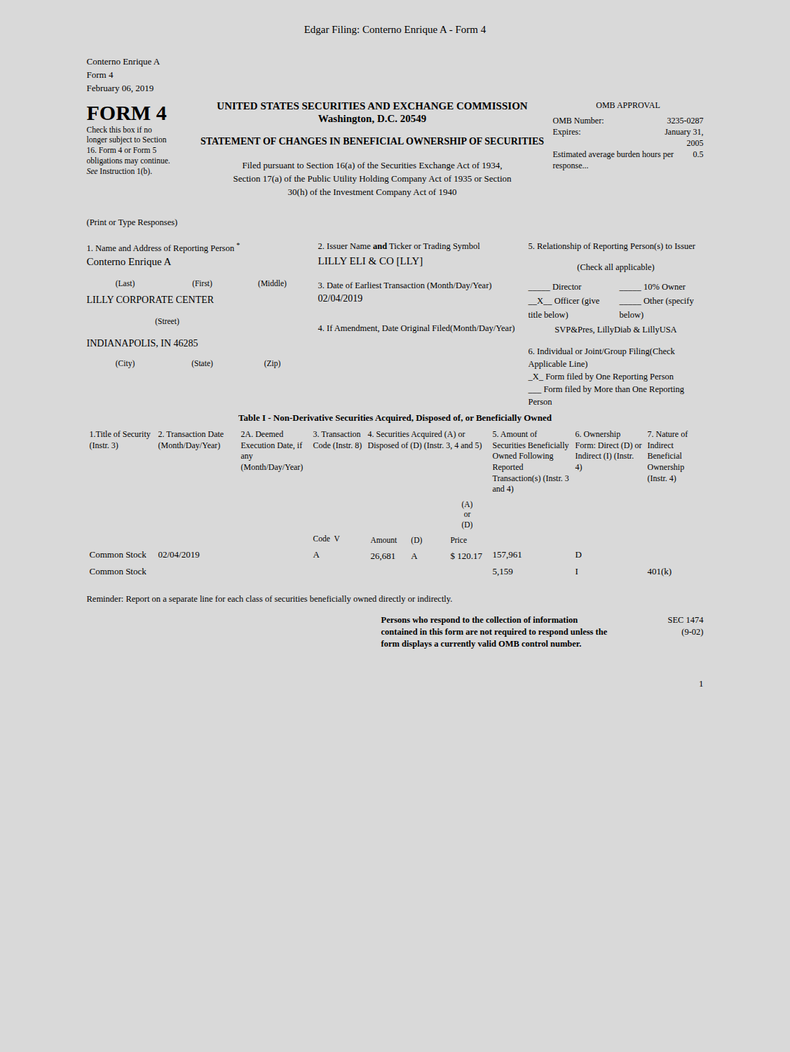Edgar Filing: Conterno Enrique A - Form 4
Conterno Enrique A
Form 4
February 06, 2019
FORM 4
Check this box if no longer subject to Section 16. Form 4 or Form 5 obligations may continue. See Instruction 1(b).
UNITED STATES SECURITIES AND EXCHANGE COMMISSION
Washington, D.C. 20549
STATEMENT OF CHANGES IN BENEFICIAL OWNERSHIP OF SECURITIES
Filed pursuant to Section 16(a) of the Securities Exchange Act of 1934,
Section 17(a) of the Public Utility Holding Company Act of 1935 or Section
30(h) of the Investment Company Act of 1940
OMB APPROVAL
OMB Number: 3235-0287
Expires: January 31,
2005
Estimated average burden hours per response... 0.5
(Print or Type Responses)
1. Name and Address of Reporting Person *
Conterno Enrique A
(Last) (First) (Middle)
LILLY CORPORATE CENTER
(Street)
INDIANAPOLIS, IN 46285
(City) (State) (Zip)
2. Issuer Name and Ticker or Trading Symbol
LILLY ELI & CO [LLY]
3. Date of Earliest Transaction (Month/Day/Year)
02/04/2019
4. If Amendment, Date Original Filed(Month/Day/Year)
5. Relationship of Reporting Person(s) to Issuer
(Check all applicable)
_____ Director
_____ 10% Owner
__X__ Officer (give title below)
_____ Other (specify below)
SVP&Pres, LillyDiab & LillyUSA
6. Individual or Joint/Group Filing(Check Applicable Line)
_X_ Form filed by One Reporting Person
___ Form filed by More than One Reporting Person
Table I - Non-Derivative Securities Acquired, Disposed of, or Beneficially Owned
| 1.Title of Security (Instr. 3) | 2. Transaction Date (Month/Day/Year) | 2A. Deemed Execution Date, if any (Month/Day/Year) | 3. Transaction Code (Instr. 8) | 4. Securities Acquired (A) or Disposed of (D) (Instr. 3, 4 and 5) | 5. Amount of Securities Beneficially Owned Following Reported Transaction(s) (Instr. 3 and 4) | 6. Ownership Form: Direct (D) or Indirect (I) (Instr. 4) | 7. Nature of Indirect Beneficial Ownership (Instr. 4) |
| | | | | / / / (A) or (D) / | | | |
| | | | Code V | / Amount / (D) / Price / | | | |
| Common Stock | 02/04/2019 | | A | / 26,681 / A / $ 120.17 / | 157,961 | D | |
| Common Stock | | | | | 5,159 | I | 401(k) |
Reminder: Report on a separate line for each class of securities beneficially owned directly or indirectly.
Persons who respond to the collection of information contained in this form are not required to respond unless the form displays a currently valid OMB control number.
SEC 1474
(9-02)
1